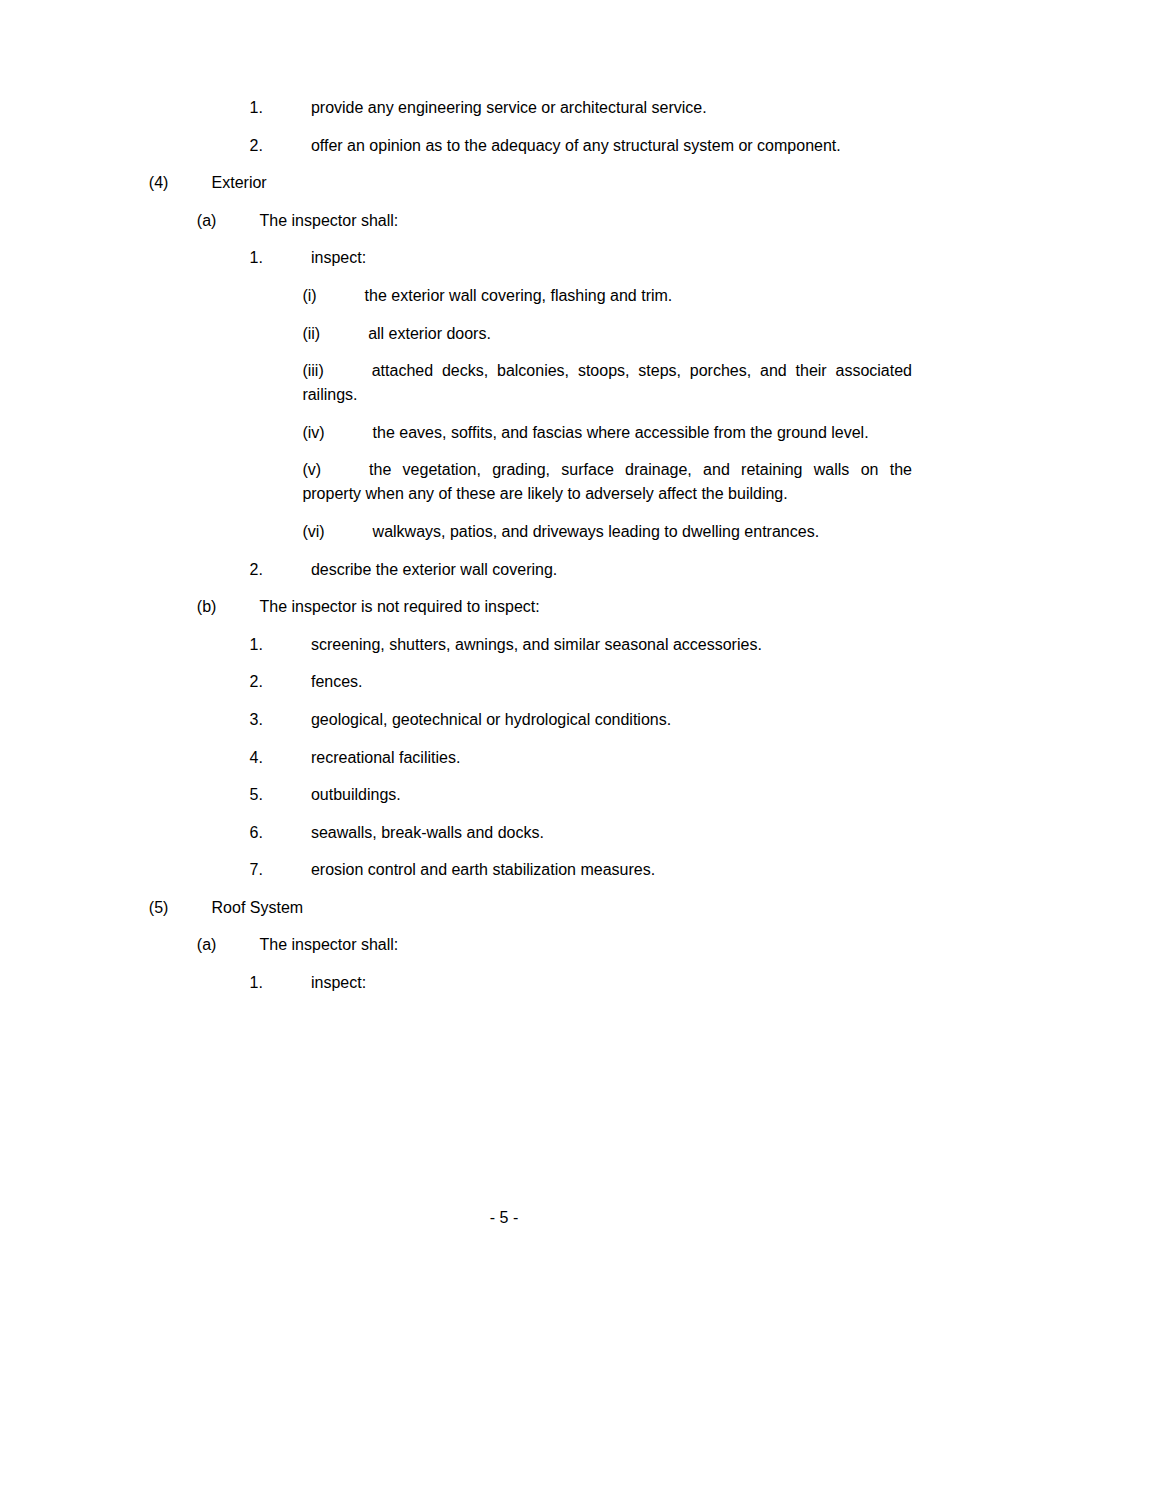1. provide any engineering service or architectural service.
2. offer an opinion as to the adequacy of any structural system or component.
(4) Exterior
(a) The inspector shall:
1. inspect:
(i) the exterior wall covering, flashing and trim.
(ii) all exterior doors.
(iii) attached decks, balconies, stoops, steps, porches, and their associated railings.
(iv) the eaves, soffits, and fascias where accessible from the ground level.
(v) the vegetation, grading, surface drainage, and retaining walls on the property when any of these are likely to adversely affect the building.
(vi) walkways, patios, and driveways leading to dwelling entrances.
2. describe the exterior wall covering.
(b) The inspector is not required to inspect:
1. screening, shutters, awnings, and similar seasonal accessories.
2. fences.
3. geological, geotechnical or hydrological conditions.
4. recreational facilities.
5. outbuildings.
6. seawalls, break-walls and docks.
7. erosion control and earth stabilization measures.
(5) Roof System
(a) The inspector shall:
1. inspect:
- 5 -